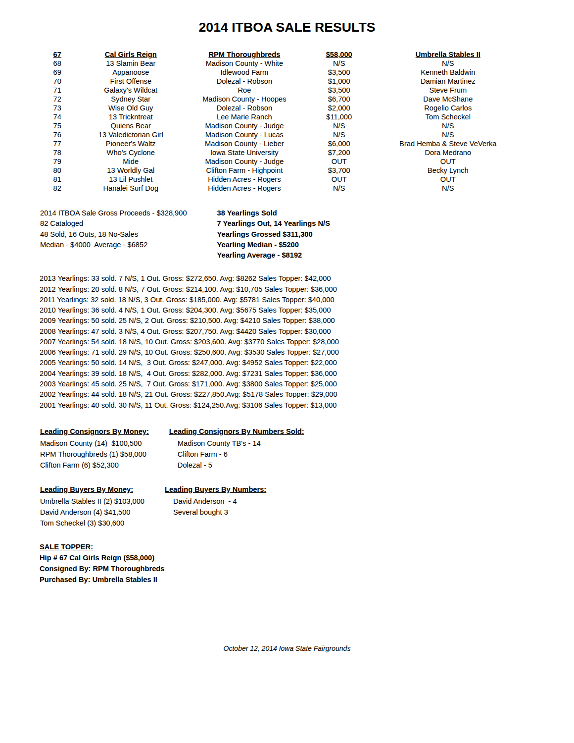2014 ITBOA SALE RESULTS
| 67 | Cal Girls Reign | RPM Thoroughbreds | $58,000 | Umbrella Stables II |
| 68 | 13 Slamin Bear | Madison County - White | N/S | N/S |
| 69 | Appanoose | Idlewood Farm | $3,500 | Kenneth Baldwin |
| 70 | First Offense | Dolezal - Robson | $1,000 | Damian Martinez |
| 71 | Galaxy's Wildcat | Roe | $3,500 | Steve Frum |
| 72 | Sydney Star | Madison County - Hoopes | $6,700 | Dave McShane |
| 73 | Wise Old Guy | Dolezal - Robson | $2,000 | Rogelio Carlos |
| 74 | 13 Trickntreat | Lee Marie Ranch | $11,000 | Tom Scheckel |
| 75 | Quiens Bear | Madison County - Judge | N/S | N/S |
| 76 | 13 Valedictorian Girl | Madison County - Lucas | N/S | N/S |
| 77 | Pioneer's Waltz | Madison County - Lieber | $6,000 | Brad Hemba & Steve VeVerka |
| 78 | Who's Cyclone | Iowa State University | $7,200 | Dora Medrano |
| 79 | Mide | Madison County - Judge | OUT | OUT |
| 80 | 13 Worldly Gal | Clifton Farm - Highpoint | $3,700 | Becky Lynch |
| 81 | 13 Lil Pushlet | Hidden Acres - Rogers | OUT | OUT |
| 82 | Hanalei Surf Dog | Hidden Acres - Rogers | N/S | N/S |
| 2014 ITBOA Sale Gross Proceeds - $328,900 82 Cataloged 48 Sold, 16 Outs, 18 No-Sales Median - $4000 Average - $6852 | 38 Yearlings Sold 7 Yearlings Out, 14 Yearlings N/S Yearlings Grossed $311,300 Yearling Median - $5200 Yearling Average - $8192 |
2013 Yearlings: 33 sold. 7 N/S, 1 Out. Gross: $272,650. Avg: $8262 Sales Topper: $42,000
2012 Yearlings: 20 sold. 8 N/S, 7 Out. Gross: $214,100. Avg: $10,705 Sales Topper: $36,000
2011 Yearlings: 32 sold. 18 N/S, 3 Out. Gross: $185,000. Avg: $5781 Sales Topper: $40,000
2010 Yearlings: 36 sold. 4 N/S, 1 Out. Gross: $204,300. Avg: $5675 Sales Topper: $35,000
2009 Yearlings: 50 sold. 25 N/S, 2 Out. Gross: $210,500. Avg: $4210 Sales Topper: $38,000
2008 Yearlings: 47 sold. 3 N/S, 4 Out. Gross: $207,750. Avg: $4420 Sales Topper: $30,000
2007 Yearlings: 54 sold. 18 N/S, 10 Out. Gross: $203,600. Avg: $3770 Sales Topper: $28,000
2006 Yearlings: 71 sold. 29 N/S, 10 Out. Gross: $250,600. Avg: $3530 Sales Topper: $27,000
2005 Yearlings: 50 sold. 14 N/S, 3 Out. Gross: $247,000. Avg: $4952 Sales Topper: $22,000
2004 Yearlings: 39 sold. 18 N/S, 4 Out. Gross: $282,000. Avg: $7231 Sales Topper: $36,000
2003 Yearlings: 45 sold. 25 N/S, 7 Out. Gross: $171,000. Avg: $3800 Sales Topper: $25,000
2002 Yearlings: 44 sold. 18 N/S, 21 Out. Gross: $227,850.Avg: $5178 Sales Topper: $29,000
2001 Yearlings: 40 sold. 30 N/S, 11 Out. Gross: $124,250.Avg: $3106 Sales Topper: $13,000
| Leading Consignors By Money: | Leading Consignors By Numbers Sold: |
| Madison County (14) $100,500 RPM Thoroughbreds (1) $58,000 Clifton Farm (6) $52,300 | Madison County TB's - 14 Clifton Farm - 6 Dolezal - 5 |
| Leading Buyers By Money: | Leading Buyers By Numbers: |
| Umbrella Stables II (2) $103,000 David Anderson (4) $41,500 Tom Scheckel (3) $30,600 | David Anderson - 4 Several bought 3 |
SALE TOPPER:
Hip # 67 Cal Girls Reign ($58,000)
Consigned By: RPM Thoroughbreds
Purchased By: Umbrella Stables II
October 12, 2014 Iowa State Fairgrounds